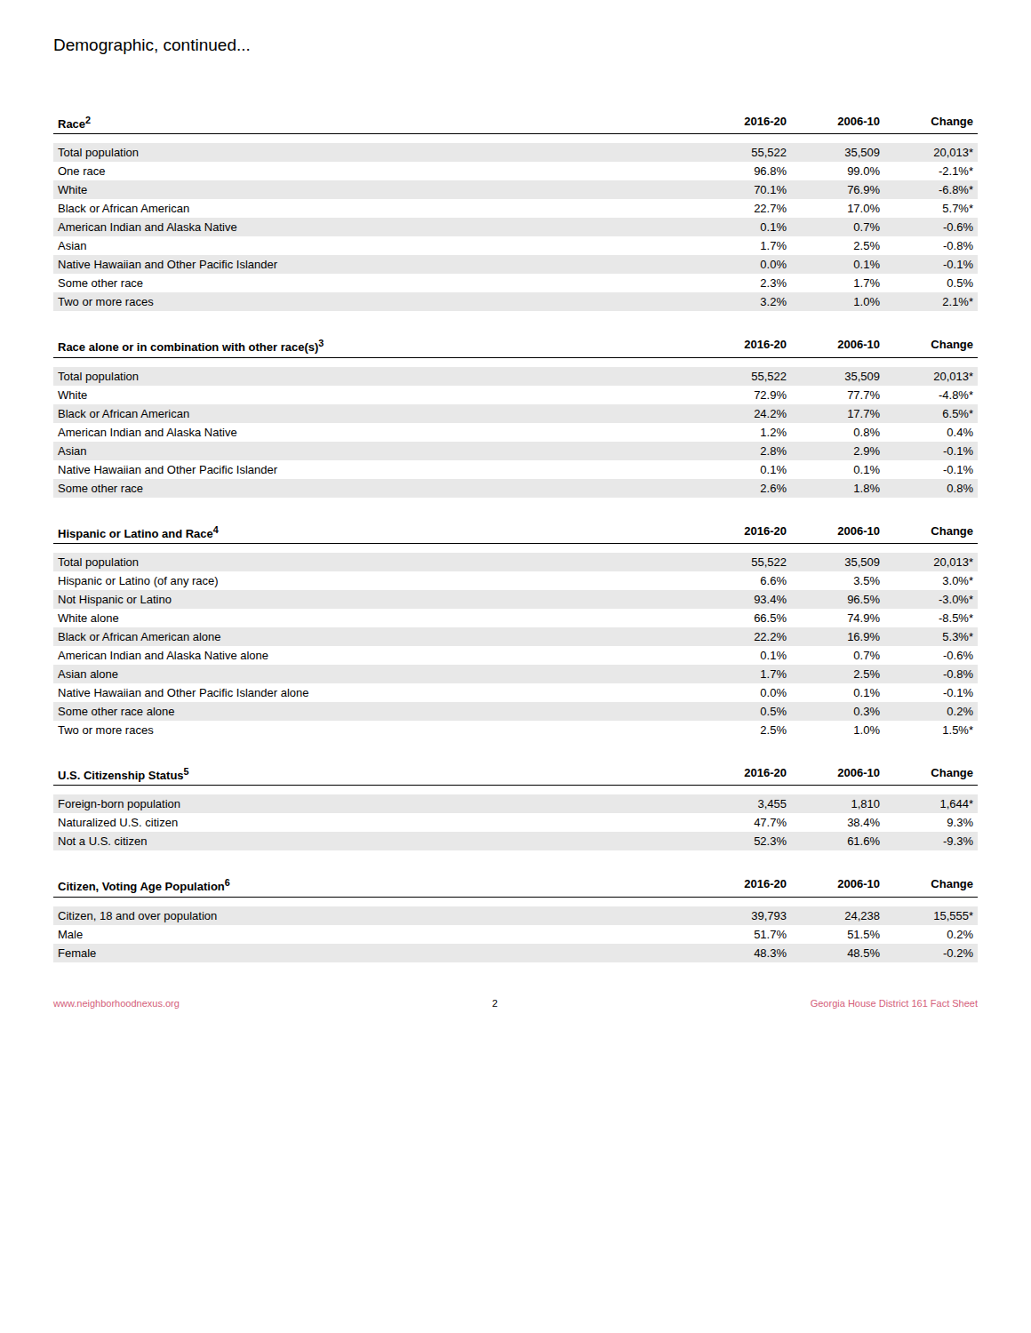Demographic, continued...
| Race 2 | 2016-20 | 2006-10 | Change |
| --- | --- | --- | --- |
| Total population | 55,522 | 35,509 | 20,013* |
| One race | 96.8% | 99.0% | -2.1%* |
| White | 70.1% | 76.9% | -6.8%* |
| Black or African American | 22.7% | 17.0% | 5.7%* |
| American Indian and Alaska Native | 0.1% | 0.7% | -0.6% |
| Asian | 1.7% | 2.5% | -0.8% |
| Native Hawaiian and Other Pacific Islander | 0.0% | 0.1% | -0.1% |
| Some other race | 2.3% | 1.7% | 0.5% |
| Two or more races | 3.2% | 1.0% | 2.1%* |
| Race alone or in combination with other race(s) 3 | 2016-20 | 2006-10 | Change |
| --- | --- | --- | --- |
| Total population | 55,522 | 35,509 | 20,013* |
| White | 72.9% | 77.7% | -4.8%* |
| Black or African American | 24.2% | 17.7% | 6.5%* |
| American Indian and Alaska Native | 1.2% | 0.8% | 0.4% |
| Asian | 2.8% | 2.9% | -0.1% |
| Native Hawaiian and Other Pacific Islander | 0.1% | 0.1% | -0.1% |
| Some other race | 2.6% | 1.8% | 0.8% |
| Hispanic or Latino and Race 4 | 2016-20 | 2006-10 | Change |
| --- | --- | --- | --- |
| Total population | 55,522 | 35,509 | 20,013* |
| Hispanic or Latino (of any race) | 6.6% | 3.5% | 3.0%* |
| Not Hispanic or Latino | 93.4% | 96.5% | -3.0%* |
| White alone | 66.5% | 74.9% | -8.5%* |
| Black or African American alone | 22.2% | 16.9% | 5.3%* |
| American Indian and Alaska Native alone | 0.1% | 0.7% | -0.6% |
| Asian alone | 1.7% | 2.5% | -0.8% |
| Native Hawaiian and Other Pacific Islander alone | 0.0% | 0.1% | -0.1% |
| Some other race alone | 0.5% | 0.3% | 0.2% |
| Two or more races | 2.5% | 1.0% | 1.5%* |
| U.S. Citizenship Status 5 | 2016-20 | 2006-10 | Change |
| --- | --- | --- | --- |
| Foreign-born population | 3,455 | 1,810 | 1,644* |
| Naturalized U.S. citizen | 47.7% | 38.4% | 9.3% |
| Not a U.S. citizen | 52.3% | 61.6% | -9.3% |
| Citizen, Voting Age Population 6 | 2016-20 | 2006-10 | Change |
| --- | --- | --- | --- |
| Citizen, 18 and over population | 39,793 | 24,238 | 15,555* |
| Male | 51.7% | 51.5% | 0.2% |
| Female | 48.3% | 48.5% | -0.2% |
www.neighborhoodnexus.org 2 Georgia House District 161 Fact Sheet